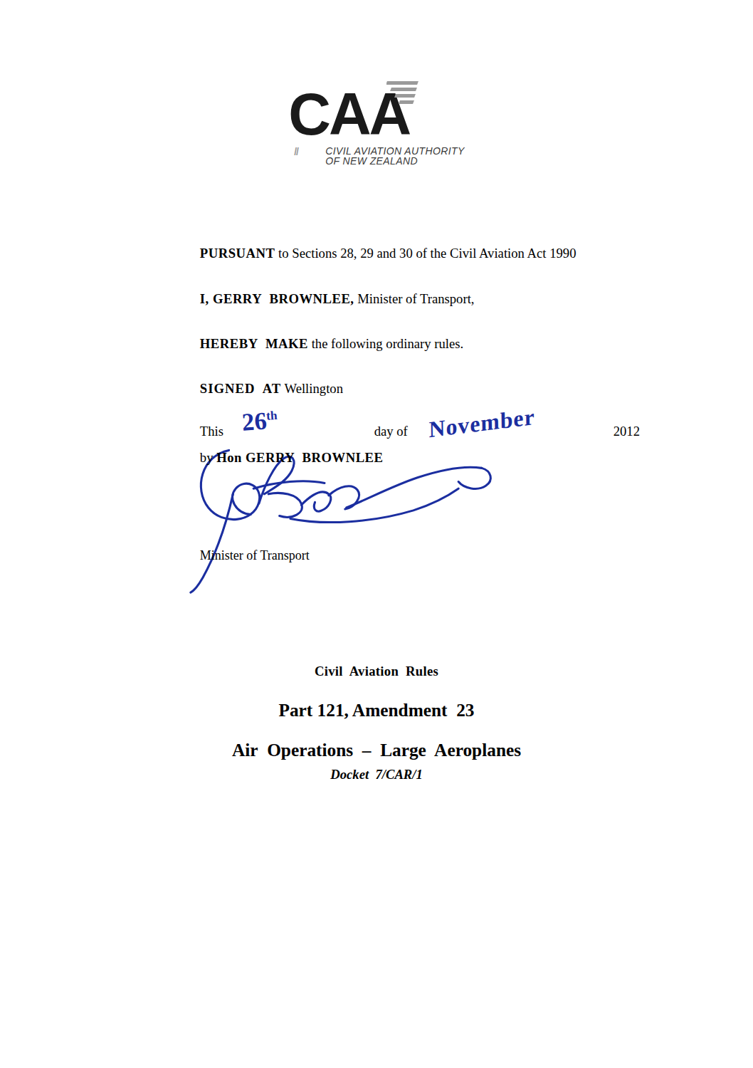CAA
// CIVIL AVIATION AUTHORITY OF NEW ZEALAND
PURSUANT to Sections 28, 29 and 30 of the Civil Aviation Act 1990
I, GERRY BROWNLEE, Minister of Transport,
HEREBY MAKE the following ordinary rules.
SIGNED AT Wellington
This 26th day of November 2012
by Hon GERRY BROWNLEE
Minister of Transport
Civil Aviation Rules
Part 121, Amendment 23
Air Operations – Large Aeroplanes
Docket 7/CAR/1